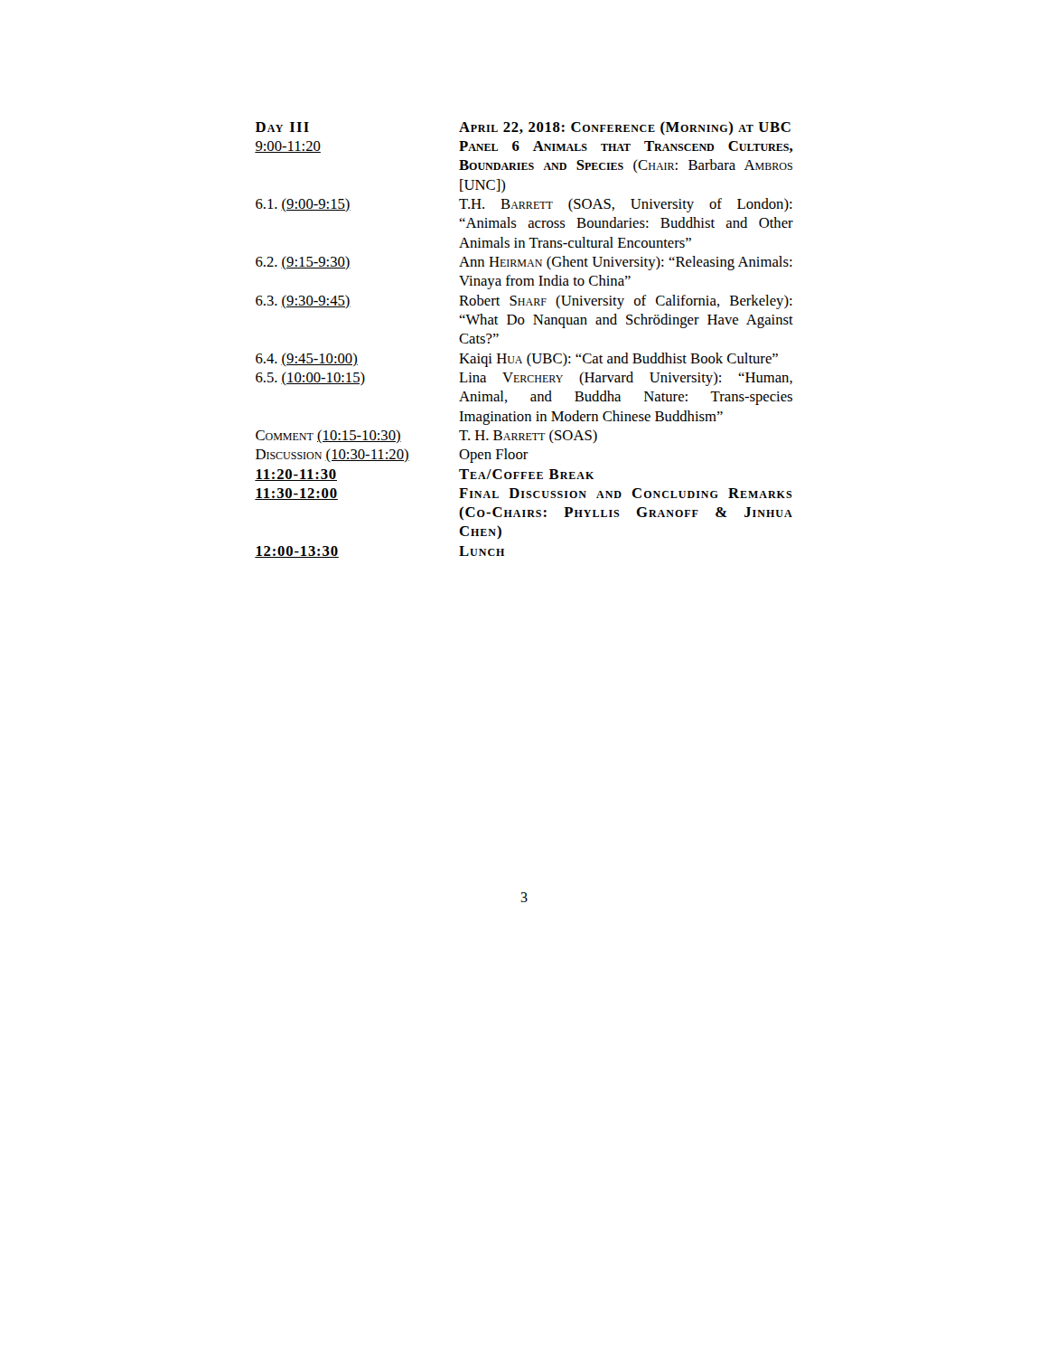| Day III | April 22, 2018: Conference (Morning) at UBC |
| 9:00-11:20 | Panel 6 Animals that Transcend Cultures, Boundaries and Species (C hair : Barbara A mbros [UNC]) |
| 6.1. (9:00-9:15) | T.H. B arrett (SOAS, University of London): “Animals across Boundaries: Buddhist and Other Animals in Trans-cultural Encounters” |
| 6.2. (9:15-9:30) | Ann H eirman (Ghent University): “Releasing Animals: Vinaya from India to China” |
| 6.3. (9:30-9:45) | Robert S harf (University of California, Berkeley): “What Do Nanquan and Schrödinger Have Against Cats?” |
| 6.4. (9:45-10:00) | Kaiqi H ua (UBC): “Cat and Buddhist Book Culture” |
| 6.5. (10:00-10:15) | Lina V erchery (Harvard University): “Human, Animal, and Buddha Nature: Trans-species Imagination in Modern Chinese Buddhism” |
| C omment (10:15-10:30) | T. H. B arrett (SOAS) |
| D iscussion (10:30-11:20) | Open Floor |
| 11:20-11:30 | Tea/Coffee Break |
| 11:30-12:00 | Final Discussion and Concluding Remarks (Co-Chairs: Phyllis Granoff & Jinhua Chen) |
| 12:00-13:30 | Lunch |
3